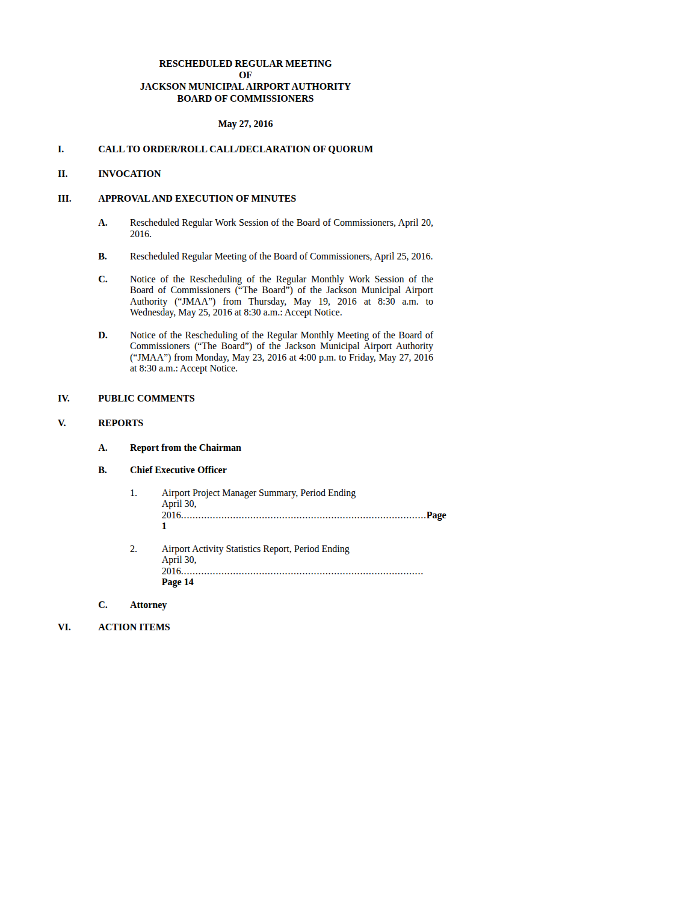RESCHEDULED REGULAR MEETING
OF
JACKSON MUNICIPAL AIRPORT AUTHORITY
BOARD OF COMMISSIONERS
May 27, 2016
I.
CALL TO ORDER/ROLL CALL/DECLARATION OF QUORUM
II.
INVOCATION
III.
APPROVAL AND EXECUTION OF MINUTES
A.
Rescheduled Regular Work Session of the Board of Commissioners, April 20, 2016.
B.
Rescheduled Regular Meeting of the Board of Commissioners, April 25, 2016.
C.
Notice of the Rescheduling of the Regular Monthly Work Session of the Board of Commissioners (“The Board”) of the Jackson Municipal Airport Authority (“JMAA”) from Thursday, May 19, 2016 at 8:30 a.m. to Wednesday, May 25, 2016 at 8:30 a.m.: Accept Notice.
D.
Notice of the Rescheduling of the Regular Monthly Meeting of the Board of Commissioners (“The Board”) of the Jackson Municipal Airport Authority (“JMAA”) from Monday, May 23, 2016 at 4:00 p.m. to Friday, May 27, 2016 at 8:30 a.m.: Accept Notice.
IV.
PUBLIC COMMENTS
V.
REPORTS
A.
Report from the Chairman
B.
Chief Executive Officer
1.
Airport Project Manager Summary, Period Ending
April 30, 2016..................................................................................... Page 1
2.
Airport Activity Statistics Report, Period Ending
April 30, 2016.................................................................................... Page 14
C.
Attorney
VI.
ACTION ITEMS